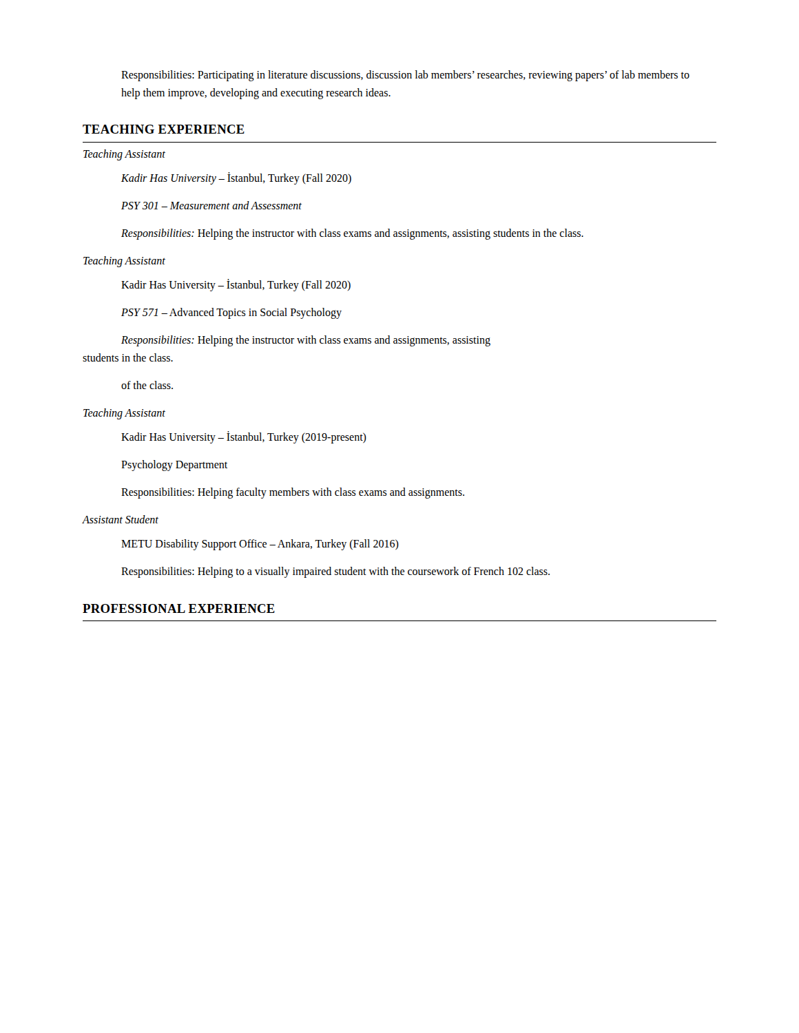Responsibilities: Participating in literature discussions, discussion lab members’ researches, reviewing papers’ of lab members to help them improve, developing and executing research ideas.
TEACHING EXPERIENCE
Teaching Assistant
Kadir Has University – İstanbul, Turkey (Fall 2020)
PSY 301 – Measurement and Assessment
Responsibilities: Helping the instructor with class exams and assignments, assisting students in the class.
Teaching Assistant
Kadir Has University – İstanbul, Turkey (Fall 2020)
PSY 571 – Advanced Topics in Social Psychology
Responsibilities: Helping the instructor with class exams and assignments, assistingstudents in the class.
of the class.
Teaching Assistant
Kadir Has University – İstanbul, Turkey (2019-present)
Psychology Department
Responsibilities: Helping faculty members with class exams and assignments.
Assistant Student
METU Disability Support Office – Ankara, Turkey (Fall 2016)
Responsibilities: Helping to a visually impaired student with the coursework of French 102 class.
PROFESSIONAL EXPERIENCE